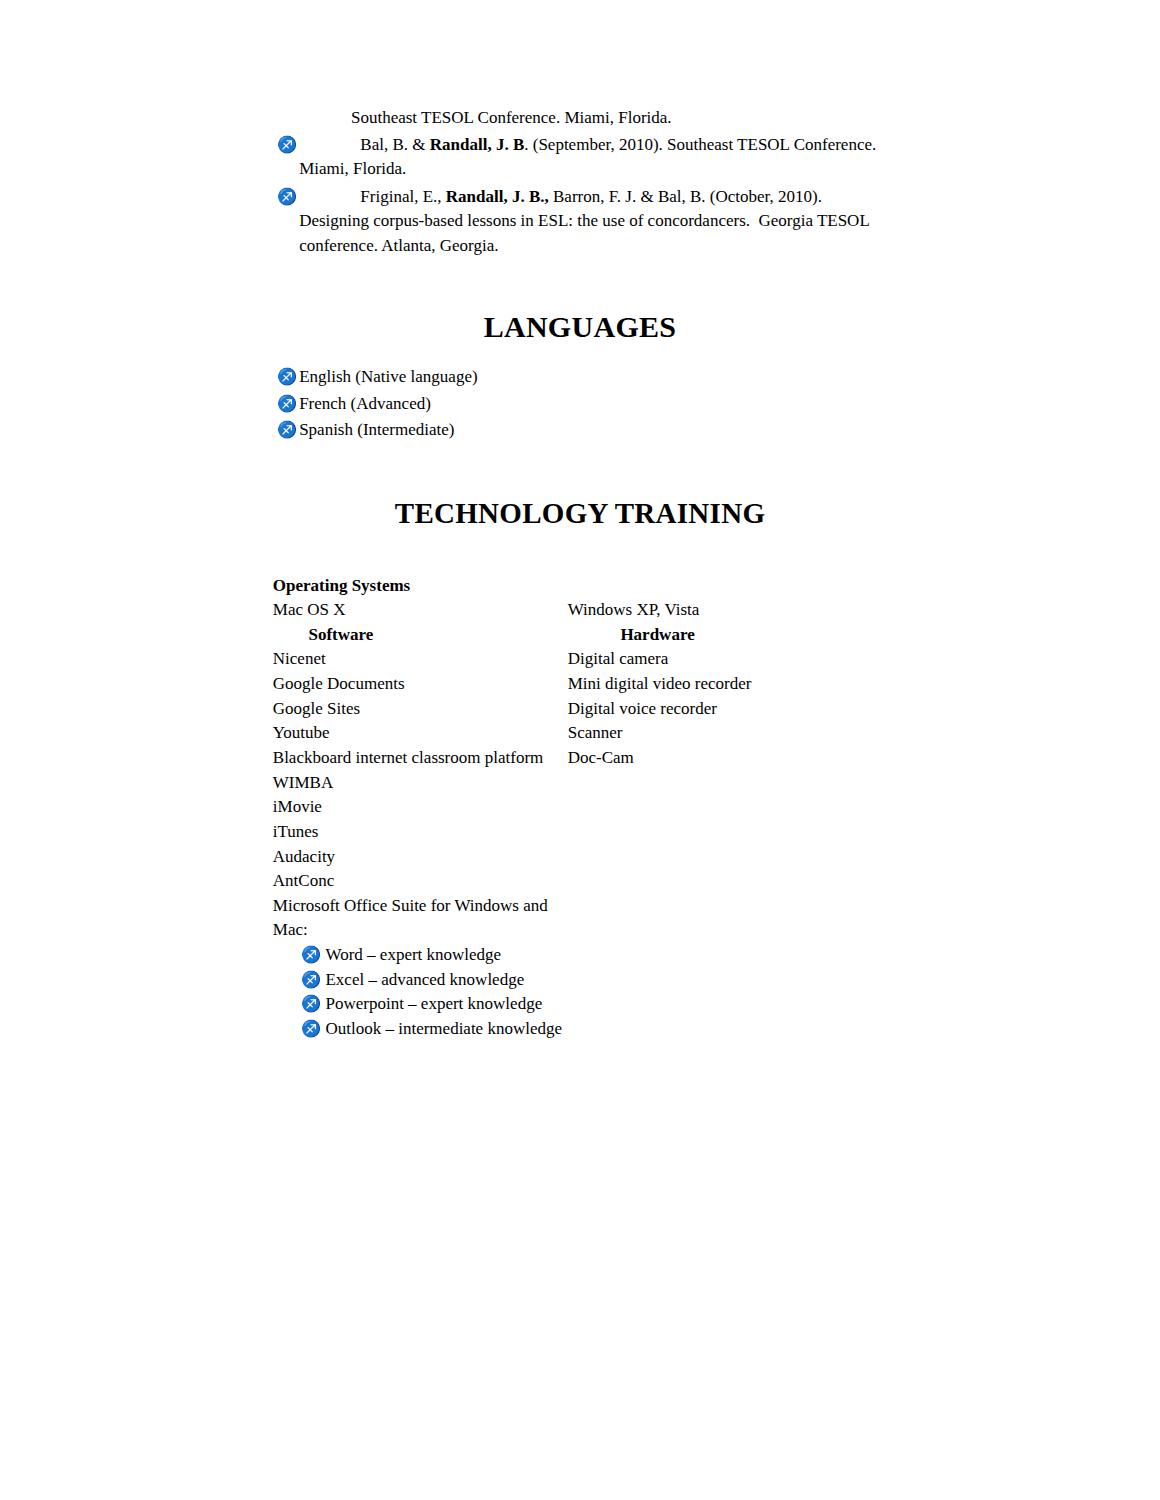Southeast TESOL Conference. Miami, Florida.
Bal, B. & Randall, J. B. (September, 2010). Southeast TESOL Conference. Miami, Florida.
Friginal, E., Randall, J. B., Barron, F. J. & Bal, B. (October, 2010). Designing corpus-based lessons in ESL: the use of concordancers. Georgia TESOL conference. Atlanta, Georgia.
LANGUAGES
English (Native language)
French (Advanced)
Spanish (Intermediate)
TECHNOLOGY TRAINING
Operating Systems
| Mac OS X | Windows XP, Vista |
| Software | Hardware |
| Nicenet Google Documents Google Sites Youtube Blackboard internet classroom platform WIMBA iMovie iTunes Audacity AntConc Microsoft Office Suite for Windows and Mac: Word – expert knowledge Excel – advanced knowledge Powerpoint – expert knowledge Outlook – intermediate knowledge | Digital camera Mini digital video recorder Digital voice recorder Scanner Doc-Cam |